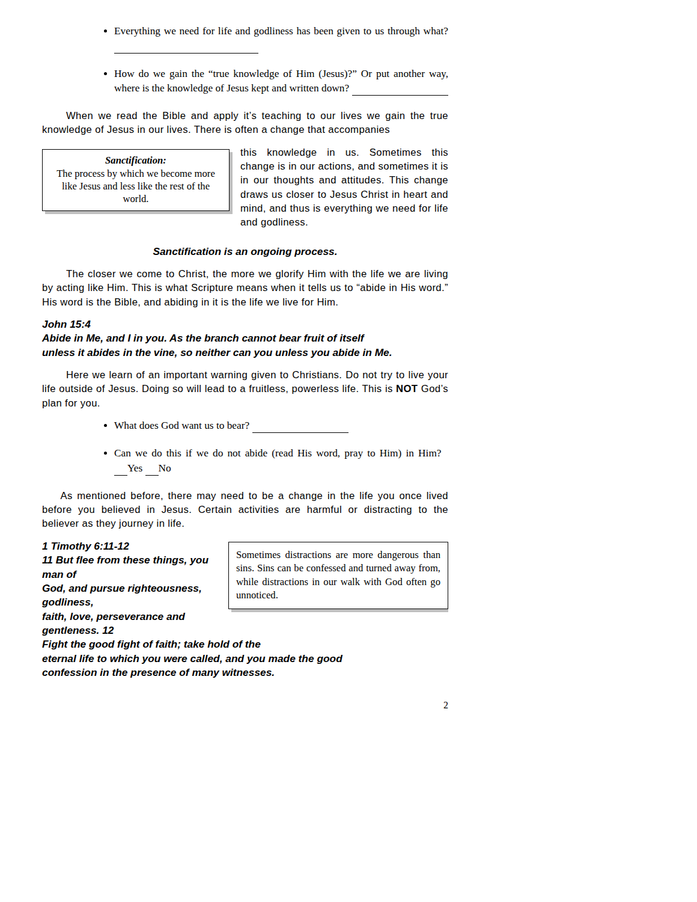Everything we need for life and godliness has been given to us through what?
How do we gain the “true knowledge of Him (Jesus)?” Or put another way, where is the knowledge of Jesus kept and written down?
When we read the Bible and apply it’s teaching to our lives we gain the true knowledge of Jesus in our lives. There is often a change that accompanies
Sanctification: The process by which we become more like Jesus and less like the rest of the world.
this knowledge in us. Sometimes this change is in our actions, and sometimes it is in our thoughts and attitudes. This change draws us closer to Jesus Christ in heart and mind, and thus is everything we need for life and godliness.
Sanctification is an ongoing process.
The closer we come to Christ, the more we glorify Him with the life we are living by acting like Him. This is what Scripture means when it tells us to “abide in His word.” His word is the Bible, and abiding in it is the life we live for Him.
John 15:4 Abide in Me, and I in you. As the branch cannot bear fruit of itself
unless it abides in the vine, so neither can you unless you abide in Me.
Here we learn of an important warning given to Christians. Do not try to live your life outside of Jesus. Doing so will lead to a fruitless, powerless life. This is NOT God’s plan for you.
What does God want us to bear?
Can we do this if we do not abide (read His word, pray to Him) in Him? Yes No
As mentioned before, there may need to be a change in the life you once lived before you believed in Jesus. Certain activities are harmful or distracting to the believer as they journey in life.
Sometimes distractions are more dangerous than sins. Sins can be confessed and turned away from, while distractions in our walk with God often go unnoticed.
1 Timothy 6:11-12 11 But flee from these things, you man of
God, and pursue righteousness, godliness,
faith, love, perseverance and gentleness. 12
Fight the good fight of faith; take hold of the
eternal life to which you were called, and you made the good
confession in the presence of many witnesses.
2